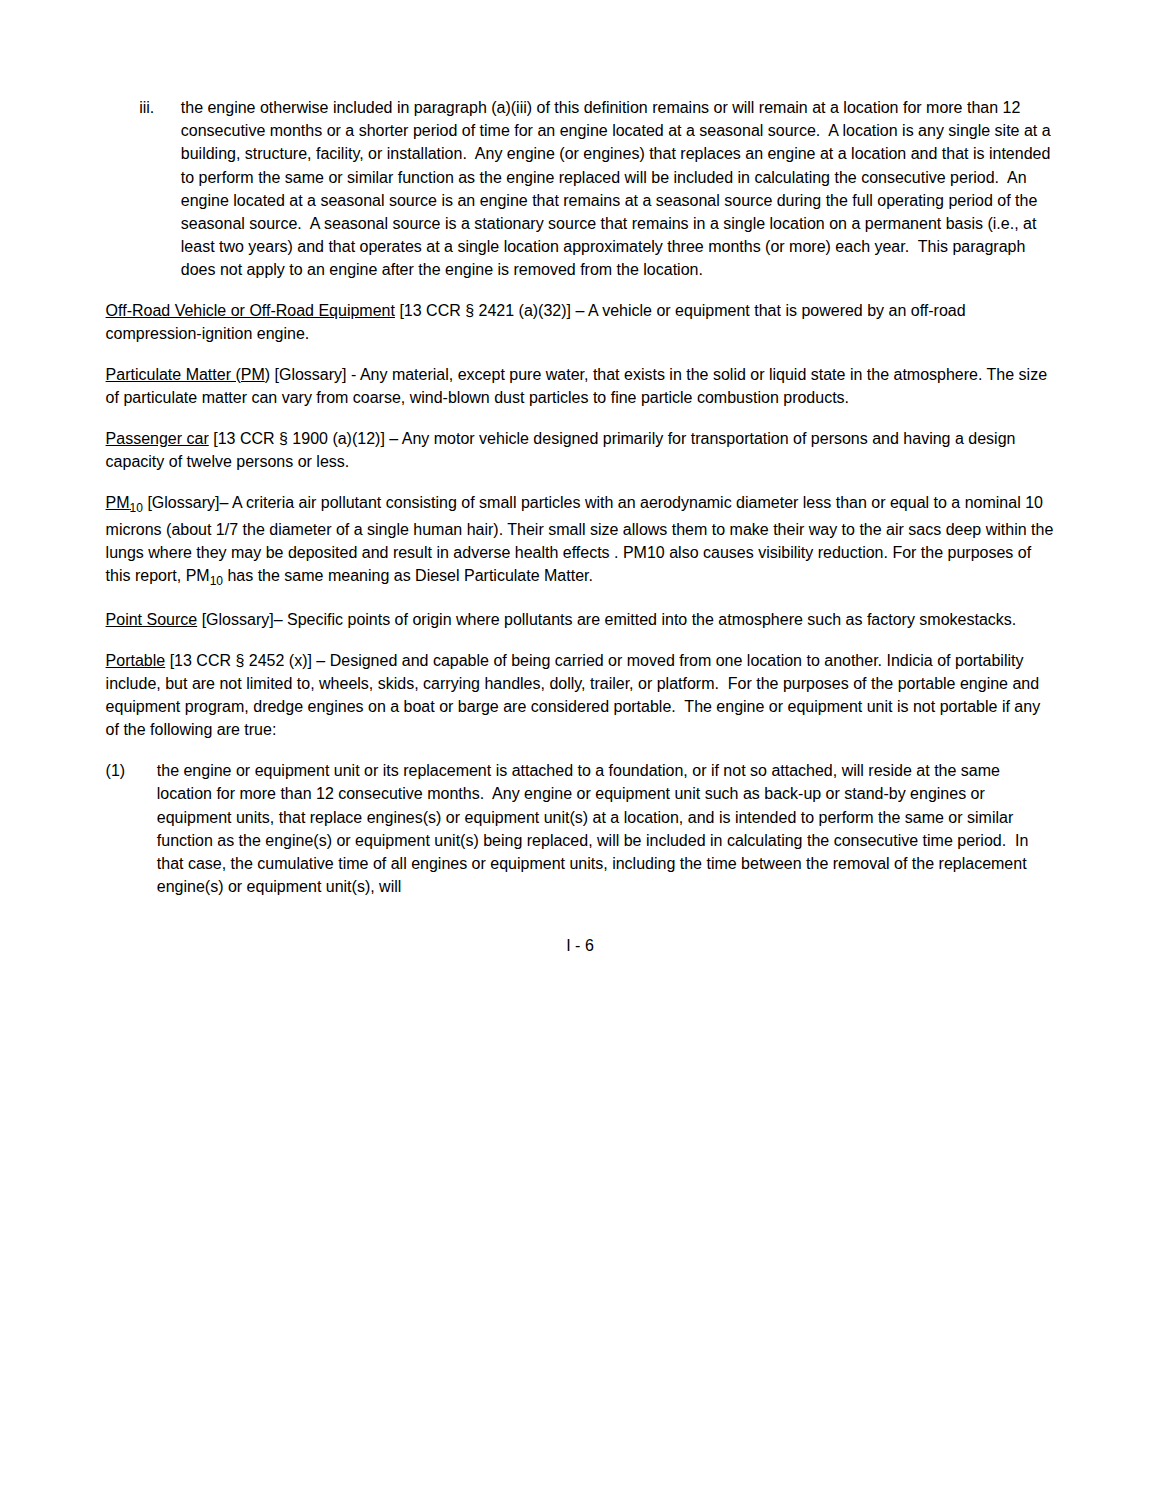iii.
the engine otherwise included in paragraph (a)(iii) of this definition remains or will remain at a location for more than 12 consecutive months or a shorter period of time for an engine located at a seasonal source. A location is any single site at a building, structure, facility, or installation. Any engine (or engines) that replaces an engine at a location and that is intended to perform the same or similar function as the engine replaced will be included in calculating the consecutive period. An engine located at a seasonal source is an engine that remains at a seasonal source during the full operating period of the seasonal source. A seasonal source is a stationary source that remains in a single location on a permanent basis (i.e., at least two years) and that operates at a single location approximately three months (or more) each year. This paragraph does not apply to an engine after the engine is removed from the location.
Off-Road Vehicle or Off-Road Equipment [13 CCR § 2421 (a)(32)] – A vehicle or equipment that is powered by an off-road compression-ignition engine.
Particulate Matter (PM) [Glossary] - Any material, except pure water, that exists in the solid or liquid state in the atmosphere. The size of particulate matter can vary from coarse, wind-blown dust particles to fine particle combustion products.
Passenger car [13 CCR § 1900 (a)(12)] – Any motor vehicle designed primarily for transportation of persons and having a design capacity of twelve persons or less.
PM10 [Glossary]– A criteria air pollutant consisting of small particles with an aerodynamic diameter less than or equal to a nominal 10 microns (about 1/7 the diameter of a single human hair). Their small size allows them to make their way to the air sacs deep within the lungs where they may be deposited and result in adverse health effects . PM10 also causes visibility reduction. For the purposes of this report, PM10 has the same meaning as Diesel Particulate Matter.
Point Source [Glossary]– Specific points of origin where pollutants are emitted into the atmosphere such as factory smokestacks.
Portable [13 CCR § 2452 (x)] – Designed and capable of being carried or moved from one location to another. Indicia of portability include, but are not limited to, wheels, skids, carrying handles, dolly, trailer, or platform. For the purposes of the portable engine and equipment program, dredge engines on a boat or barge are considered portable. The engine or equipment unit is not portable if any of the following are true:
(1)
the engine or equipment unit or its replacement is attached to a foundation, or if not so attached, will reside at the same location for more than 12 consecutive months. Any engine or equipment unit such as back-up or stand-by engines or equipment units, that replace engines(s) or equipment unit(s) at a location, and is intended to perform the same or similar function as the engine(s) or equipment unit(s) being replaced, will be included in calculating the consecutive time period. In that case, the cumulative time of all engines or equipment units, including the time between the removal of the replacement engine(s) or equipment unit(s), will
I - 6